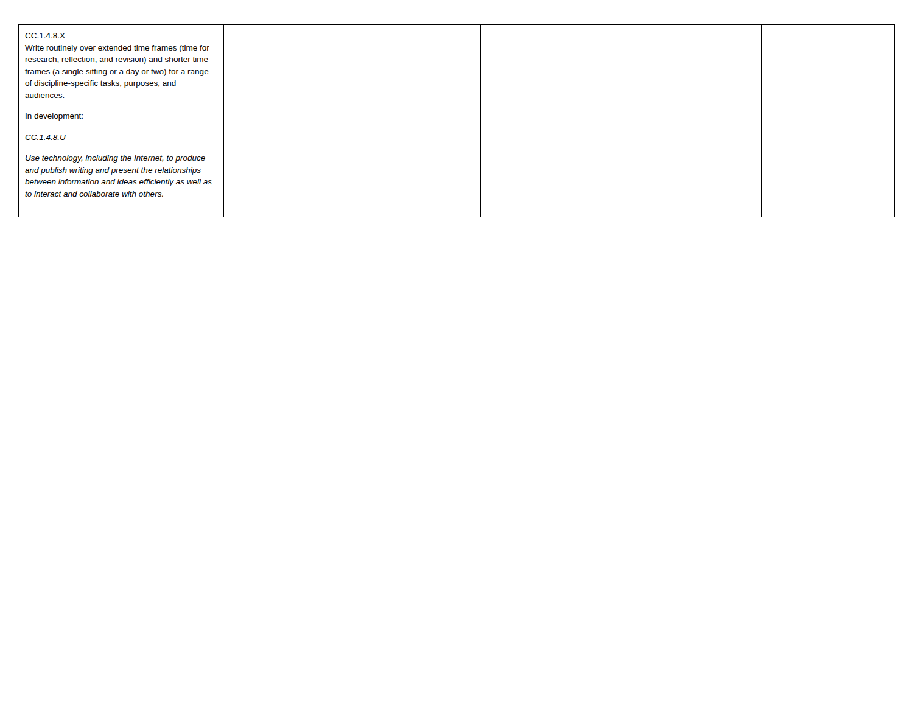| CC.1.4.8.X Write routinely over extended time frames (time for research, reflection, and revision) and shorter time frames (a single sitting or a day or two) for a range of discipline-specific tasks, purposes, and audiences. In development: CC.1.4.8.U Use technology, including the Internet, to produce and publish writing and present the relationships between information and ideas efficiently as well as to interact and collaborate with others. | | | | | |